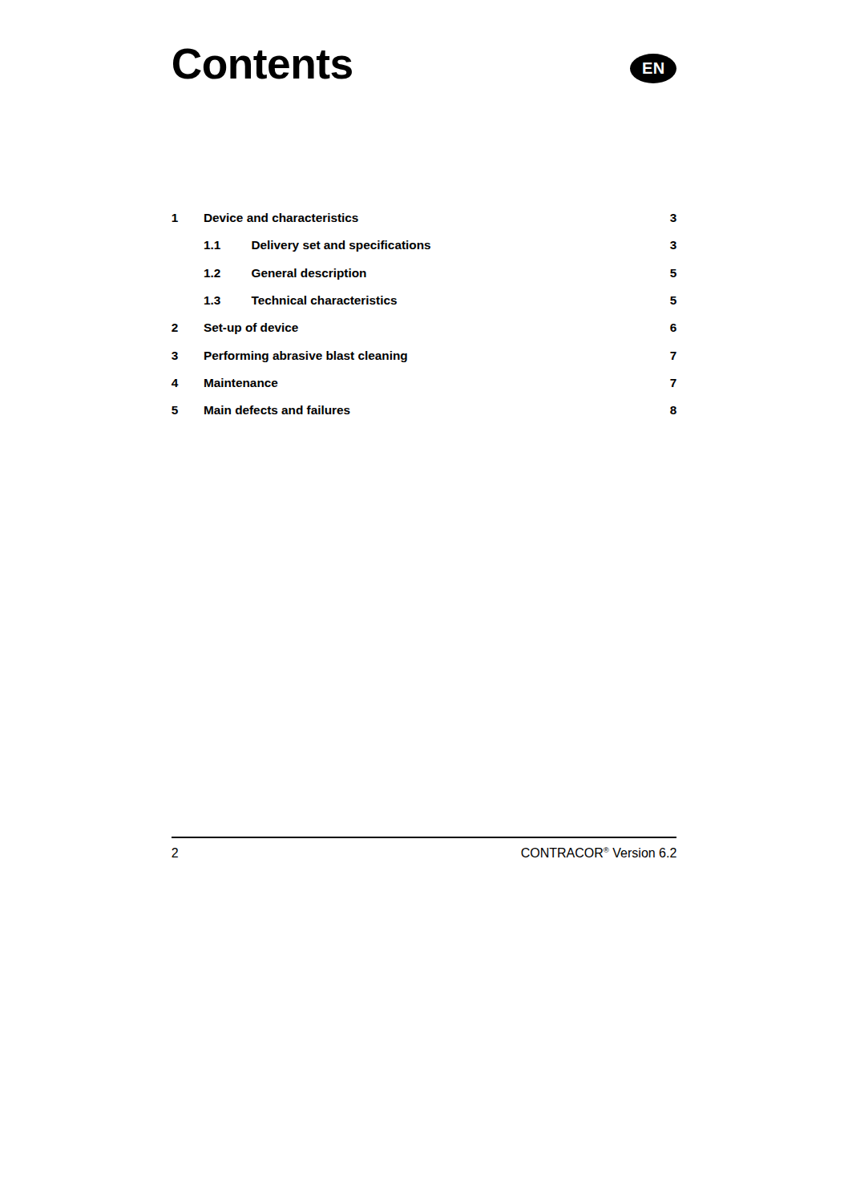Contents
EN
| 1 | Device and characteristics | 3 |
| | 1.1 | Delivery set and specifications | 3 |
| | 1.2 | General description | 5 |
| | 1.3 | Technical characteristics | 5 |
| 2 | Set-up of device | 6 |
| 3 | Performing abrasive blast cleaning | 7 |
| 4 | Maintenance | 7 |
| 5 | Main defects and failures | 8 |
2
CONTRACOR® Version 6.2